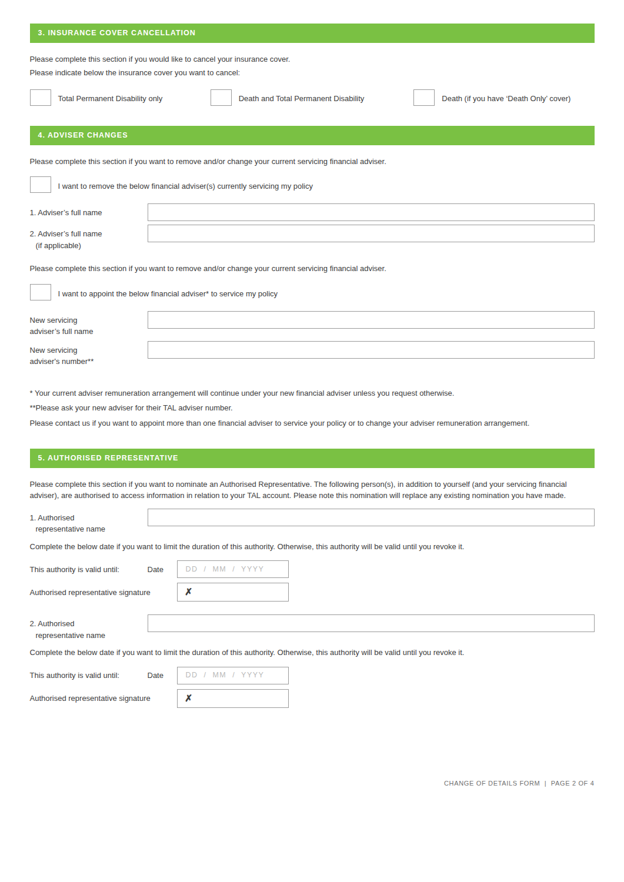3. Insurance Cover Cancellation
Please complete this section if you would like to cancel your insurance cover.
Please indicate below the insurance cover you want to cancel:
Total Permanent Disability only
Death and Total Permanent Disability
Death (if you have ‘Death Only’ cover)
4. Adviser Changes
Please complete this section if you want to remove and/or change your current servicing financial adviser.
I want to remove the below financial adviser(s) currently servicing my policy
1. Adviser’s full name
2. Adviser’s full name(if applicable)
Please complete this section if you want to remove and/or change your current servicing financial adviser.
I want to appoint the below financial adviser* to service my policy
New servicing
adviser’s full name
New servicing
adviser's number**
* Your current adviser remuneration arrangement will continue under your new financial adviser unless you request otherwise.
**Please ask your new adviser for their TAL adviser number.
Please contact us if you want to appoint more than one financial adviser to service your policy or to change your adviser remuneration arrangement.
5. Authorised Representative
Please complete this section if you want to nominate an Authorised Representative. The following person(s), in addition to yourself (and your servicing financial adviser), are authorised to access information in relation to your TAL account. Please note this nomination will replace any existing nomination you have made.
1. Authorisedrepresentative name
Complete the below date if you want to limit the duration of this authority. Otherwise, this authority will be valid until you revoke it.
This authority is valid until:
Date
DD / MM / YYYY
Authorised representative signature
✗
2. Authorisedrepresentative name
Complete the below date if you want to limit the duration of this authority. Otherwise, this authority will be valid until you revoke it.
This authority is valid until:
Date
DD / MM / YYYY
Authorised representative signature
✗
CHANGE OF DETAILS FORM | PAGE 2 OF 4